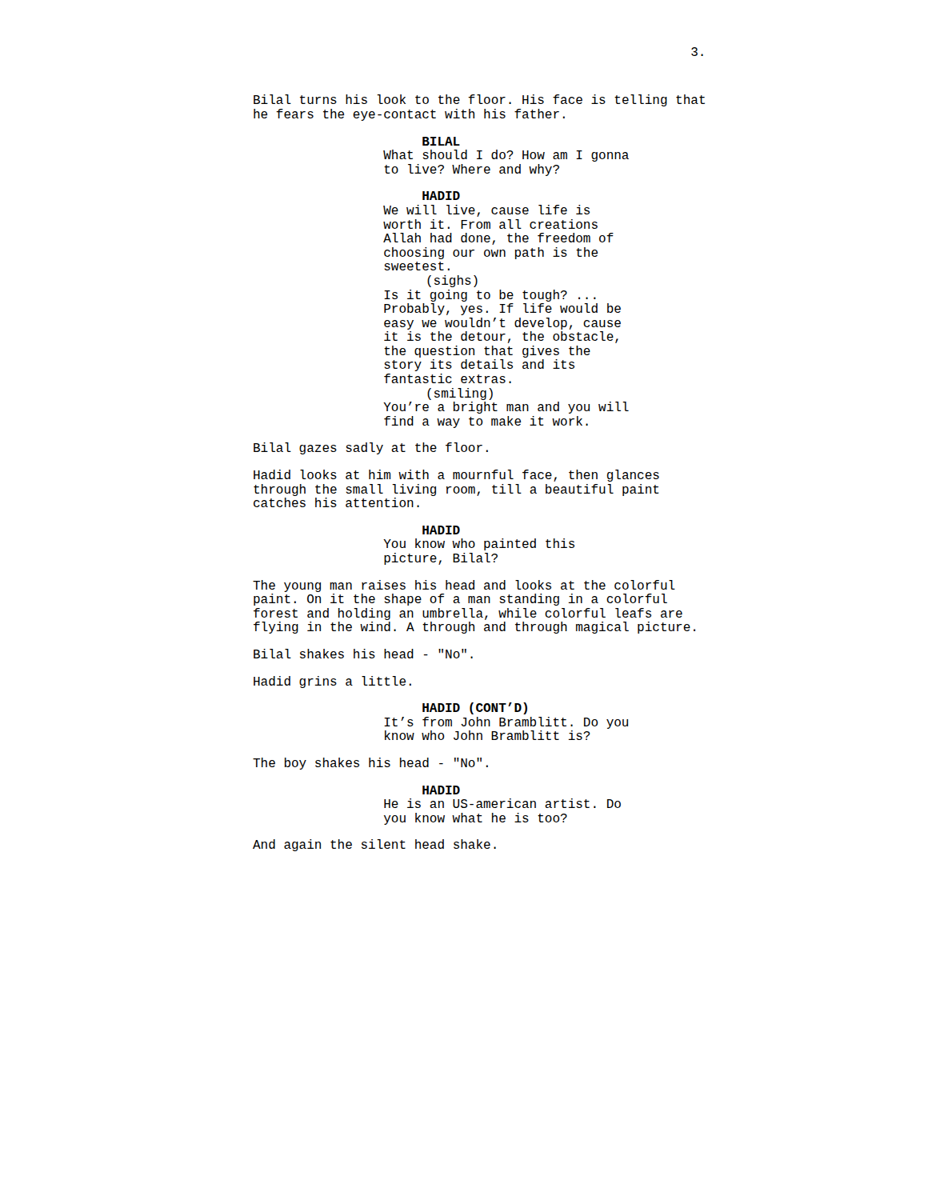3.
Bilal turns his look to the floor. His face is telling that he fears the eye-contact with his father.
BILAL
What should I do? How am I gonna to live? Where and why?
HADID
We will live, cause life is worth it. From all creations Allah had done, the freedom of choosing our own path is the sweetest.
(sighs)
Is it going to be tough? ... Probably, yes. If life would be easy we wouldn’t develop, cause it is the detour, the obstacle, the question that gives the story its details and its fantastic extras.
(smiling)
You’re a bright man and you will find a way to make it work.
Bilal gazes sadly at the floor.
Hadid looks at him with a mournful face, then glances through the small living room, till a beautiful paint catches his attention.
HADID
You know who painted this picture, Bilal?
The young man raises his head and looks at the colorful paint. On it the shape of a man standing in a colorful forest and holding an umbrella, while colorful leafs are flying in the wind. A through and through magical picture.
Bilal shakes his head - "No".
Hadid grins a little.
HADID (CONT’D)
It’s from John Bramblitt. Do you know who John Bramblitt is?
The boy shakes his head - "No".
HADID
He is an US-american artist. Do you know what he is too?
And again the silent head shake.